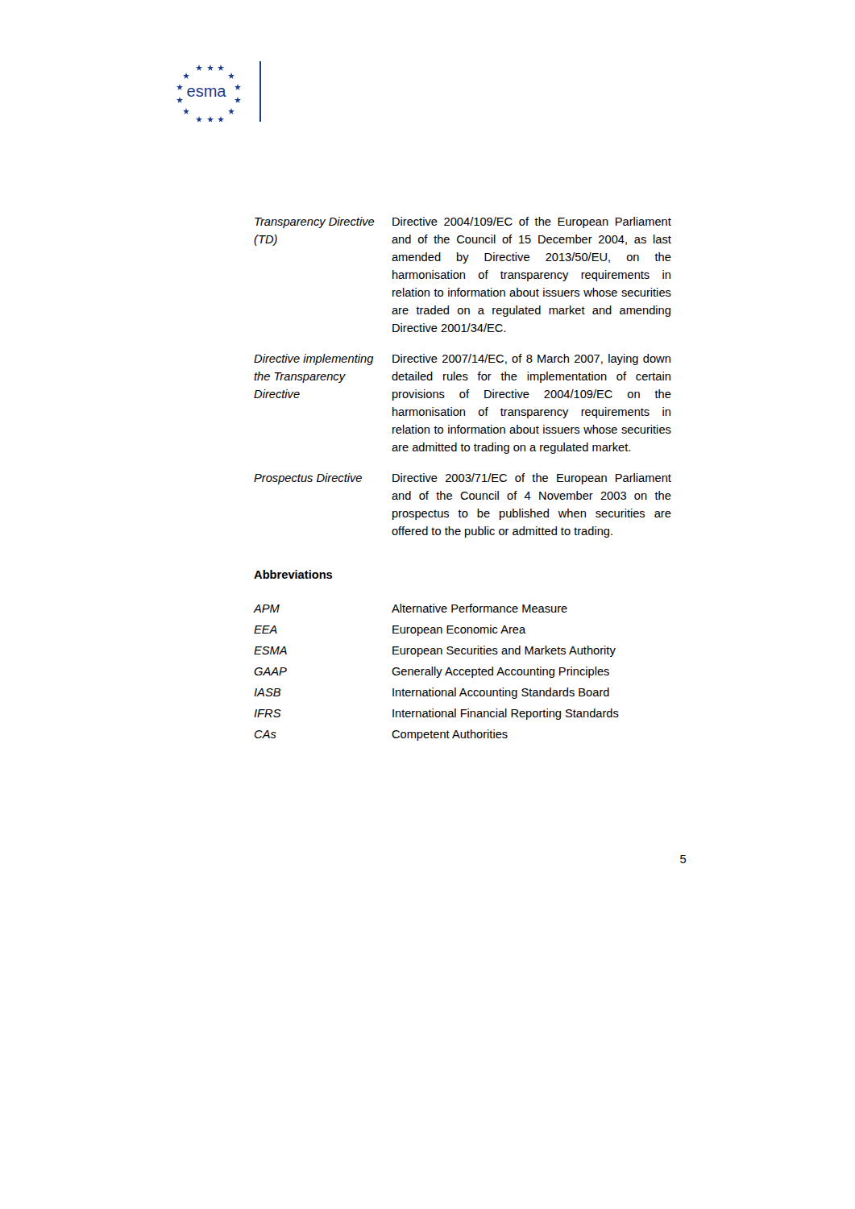esma
Transparency Directive (TD)
Directive 2004/109/EC of the European Parliament and of the Council of 15 December 2004, as last amended by Directive 2013/50/EU, on the harmonisation of transparency requirements in relation to information about issuers whose securities are traded on a regulated market and amending Directive 2001/34/EC.
Directive implementing the Transparency Directive
Directive 2007/14/EC, of 8 March 2007, laying down detailed rules for the implementation of certain provisions of Directive 2004/109/EC on the harmonisation of transparency requirements in relation to information about issuers whose securities are admitted to trading on a regulated market.
Prospectus Directive
Directive 2003/71/EC of the European Parliament and of the Council of 4 November 2003 on the prospectus to be published when securities are offered to the public or admitted to trading.
Abbreviations
APM
Alternative Performance Measure
EEA
European Economic Area
ESMA
European Securities and Markets Authority
GAAP
Generally Accepted Accounting Principles
IASB
International Accounting Standards Board
IFRS
International Financial Reporting Standards
CAs
Competent Authorities
5